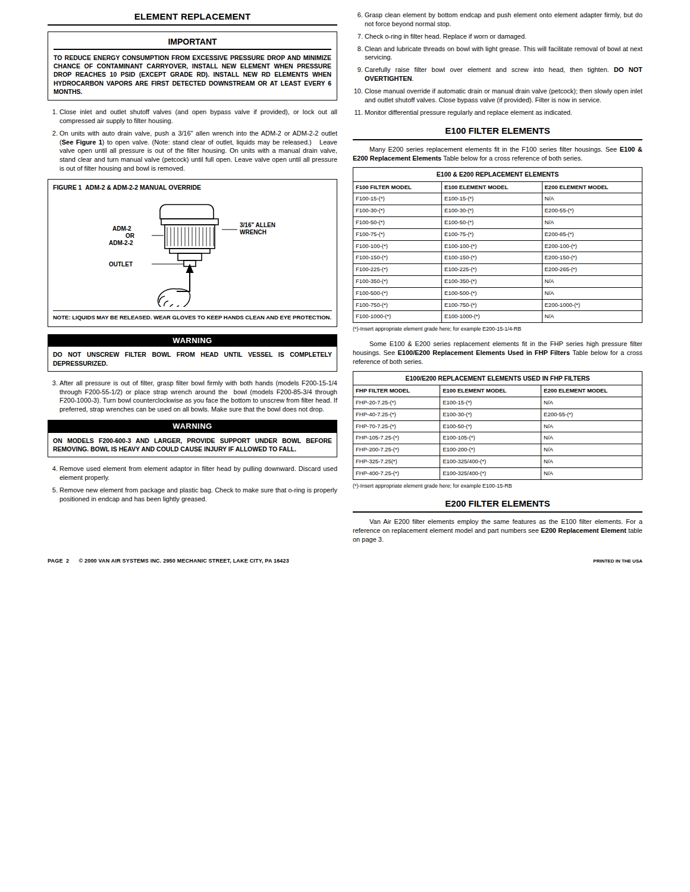ELEMENT REPLACEMENT
IMPORTANT
TO REDUCE ENERGY CONSUMPTION FROM EXCESSIVE PRESSURE DROP AND MINIMIZE CHANCE OF CONTAMINANT CARRYOVER, INSTALL NEW ELEMENT WHEN PRESSURE DROP REACHES 10 PSID (EXCEPT GRADE RD). INSTALL NEW RD ELEMENTS WHEN HYDROCARBON VAPORS ARE FIRST DETECTED DOWNSTREAM OR AT LEAST EVERY 6 MONTHS.
Close inlet and outlet shutoff valves (and open bypass valve if provided), or lock out all compressed air supply to filter housing.
On units with auto drain valve, push a 3/16" allen wrench into the ADM-2 or ADM-2-2 outlet (See Figure 1) to open valve. (Note: stand clear of outlet, liquids may be released.) Leave valve open until all pressure is out of the filter housing. On units with a manual drain valve, stand clear and turn manual valve (petcock) until full open. Leave valve open until all pressure is out of filter housing and bowl is removed.
FIGURE 1 ADM-2 & ADM-2-2 MANUAL OVERRIDE
ADM-2 OR ADM-2-2 OUTLET 3/16" ALLEN WRENCH
NOTE: LIQUIDS MAY BE RELEASED. WEAR GLOVES TO KEEP HANDS CLEAN AND EYE PROTECTION.
WARNING
DO NOT UNSCREW FILTER BOWL FROM HEAD UNTIL VESSEL IS COMPLETELY DEPRESSURIZED.
After all pressure is out of filter, grasp filter bowl firmly with both hands (models F200-15-1/4 through F200-55-1/2) or place strap wrench around the bowl (models F200-85-3/4 through F200-1000-3). Turn bowl counterclockwise as you face the bottom to unscrew from filter head. If preferred, strap wrenches can be used on all bowls. Make sure that the bowl does not drop.
WARNING
ON MODELS F200-600-3 AND LARGER, PROVIDE SUPPORT UNDER BOWL BEFORE REMOVING. BOWL IS HEAVY AND COULD CAUSE INJURY IF ALLOWED TO FALL.
Remove used element from element adaptor in filter head by pulling downward. Discard used element properly.
Remove new element from package and plastic bag. Check to make sure that o-ring is properly positioned in endcap and has been lightly greased.
Grasp clean element by bottom endcap and push element onto element adapter firmly, but do not force beyond normal stop.
Check o-ring in filter head. Replace if worn or damaged.
Clean and lubricate threads on bowl with light grease. This will facilitate removal of bowl at next servicing.
Carefully raise filter bowl over element and screw into head, then tighten. DO NOT OVERTIGHTEN.
Close manual override if automatic drain or manual drain valve (petcock); then slowly open inlet and outlet shutoff valves. Close bypass valve (if provided). Filter is now in service.
Monitor differential pressure regularly and replace element as indicated.
E100 FILTER ELEMENTS
Many E200 series replacement elements fit in the F100 series filter housings. See E100 & E200 Replacement Elements Table below for a cross reference of both series.
E100 & E200 REPLACEMENT ELEMENTS
| F100 FILTER MODEL | E100 ELEMENT MODEL | E200 ELEMENT MODEL |
| --- | --- | --- |
| F100-15-(*) | E100-15-(*) | N/A |
| F100-30-(*) | E100-30-(*) | E200-55-(*) |
| F100-50-(*) | E100-50-(*) | N/A |
| F100-75-(*) | E100-75-(*) | E200-85-(*) |
| F100-100-(*) | E100-100-(*) | E200-100-(*) |
| F100-150-(*) | E100-150-(*) | E200-150-(*) |
| F100-225-(*) | E100-225-(*) | E200-265-(*) |
| F100-350-(*) | E100-350-(*) | N/A |
| F100-500-(*) | E100-500-(*) | N/A |
| F100-750-(*) | E100-750-(*) | E200-1000-(*) |
| F100-1000-(*) | E100-1000-(*) | N/A |
(*)-Insert appropriate element grade here; for example E200-15-1/4-RB
Some E100 & E200 series replacement elements fit in the FHP series high pressure filter housings. See E100/E200 Replacement Elements Used in FHP Filters Table below for a cross reference of both series.
E100/E200 REPLACEMENT ELEMENTS USED IN FHP FILTERS
| FHP FILTER MODEL | E100 ELEMENT MODEL | E200 ELEMENT MODEL |
| --- | --- | --- |
| FHP-20-7.25-(*) | E100-15-(*) | N/A |
| FHP-40-7.25-(*) | E100-30-(*) | E200-55-(*) |
| FHP-70-7.25-(*) | E100-50-(*) | N/A |
| FHP-105-7.25-(*) | E100-105-(*) | N/A |
| FHP-200-7.25-(*) | E100-200-(*) | N/A |
| FHP-325-7.25(*) | E100-325/400-(*) | N/A |
| FHP-400-7.25-(*) | E100-325/400-(*) | N/A |
(*)-Insert appropriate element grade here; for example E100-15-RB
E200 FILTER ELEMENTS
Van Air E200 filter elements employ the same features as the E100 filter elements. For a reference on replacement element model and part numbers see E200 Replacement Element table on page 3.
PAGE 2 © 2000 VAN AIR SYSTEMS INC. 2950 MECHANIC STREET, LAKE CITY, PA 16423
PRINTED IN THE USA